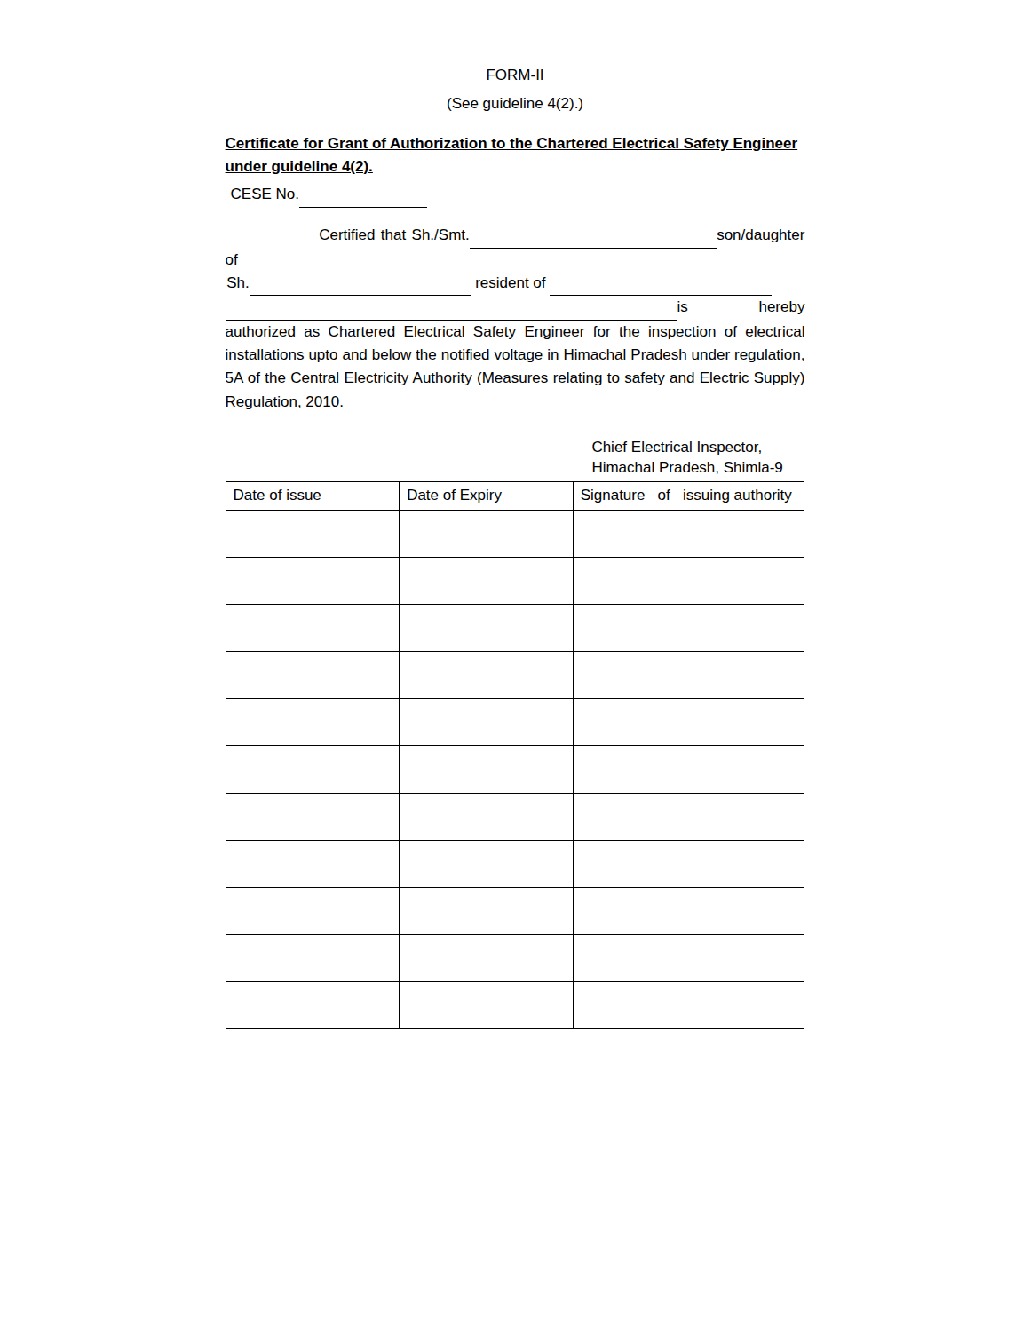FORM-II
(See guideline 4(2).)
Certificate for Grant of Authorization to the Chartered Electrical Safety Engineer under guideline 4(2).
CESE No.
Certified that Sh./Smt. son/daughter of
Sh. resident of
is hereby authorized as Chartered Electrical Safety Engineer for the inspection of electrical installations upto and below the notified voltage in Himachal Pradesh under regulation, 5A of the Central Electricity Authority (Measures relating to safety and Electric Supply) Regulation, 2010.
Chief Electrical Inspector,
Himachal Pradesh, Shimla-9
| Date of issue | Date of Expiry | Signature of issuing authority |
| --- | --- | --- |